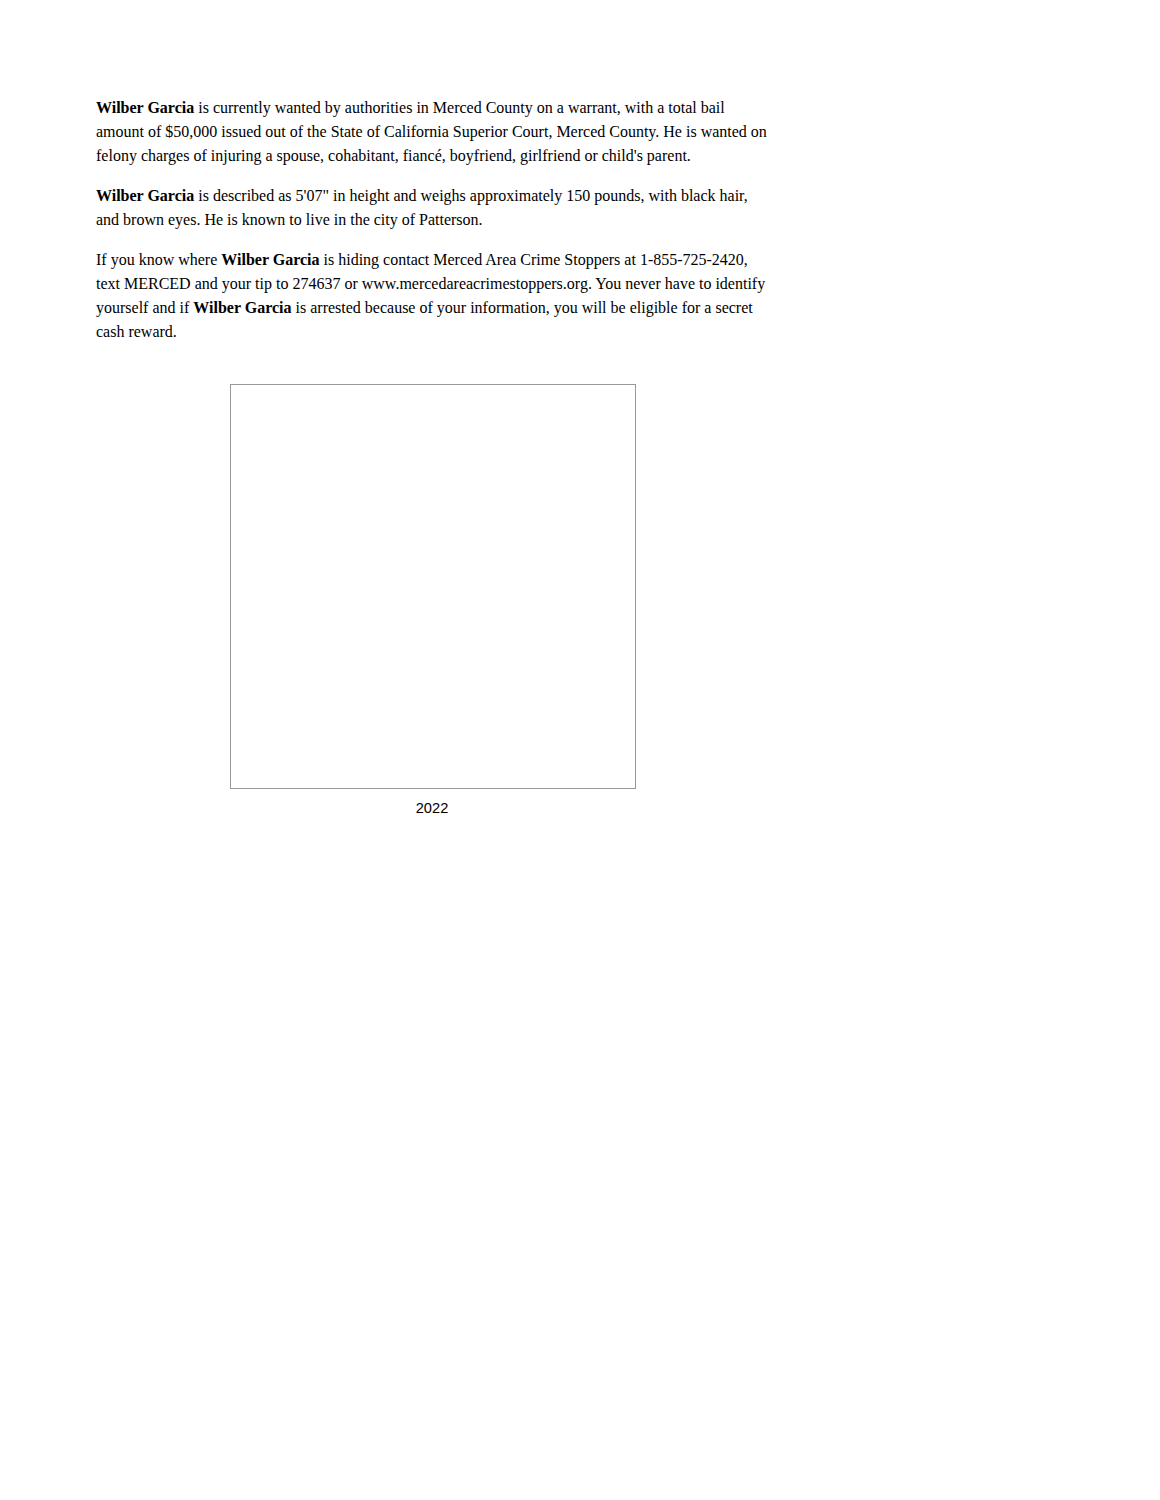Wilber Garcia is currently wanted by authorities in Merced County on a warrant, with a total bail amount of $50,000 issued out of the State of California Superior Court, Merced County. He is wanted on felony charges of injuring a spouse, cohabitant, fiancé, boyfriend, girlfriend or child's parent.
Wilber Garcia is described as 5'07" in height and weighs approximately 150 pounds, with black hair, and brown eyes. He is known to live in the city of Patterson.
If you know where Wilber Garcia is hiding contact Merced Area Crime Stoppers at 1-855-725-2420, text MERCED and your tip to 274637 or www.mercedareacrimestoppers.org. You never have to identify yourself and if Wilber Garcia is arrested because of your information, you will be eligible for a secret cash reward.
2022